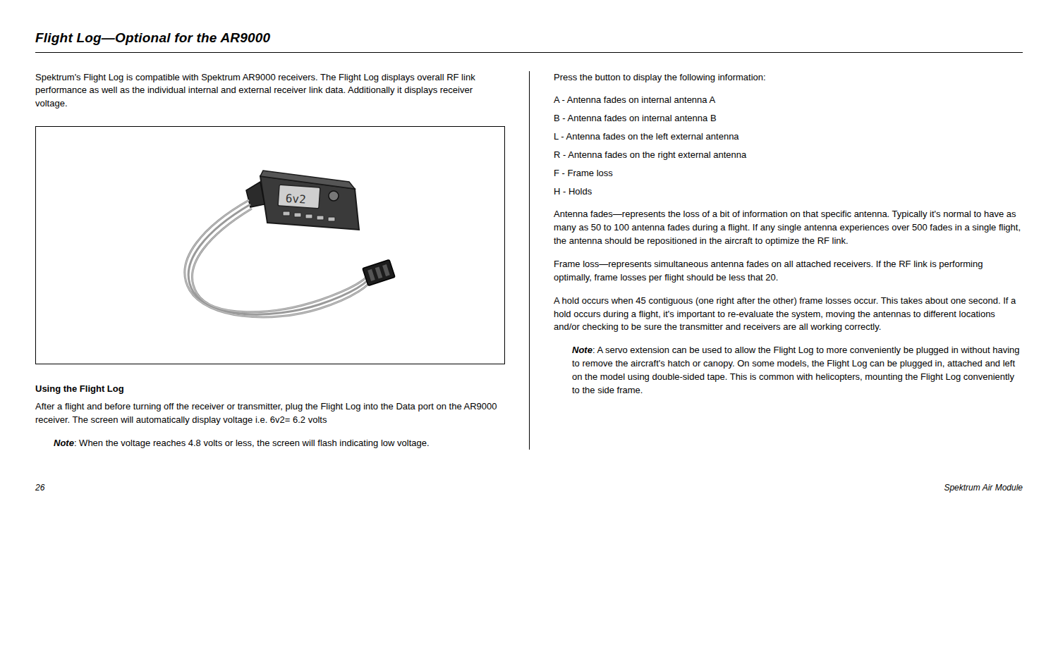Flight Log—Optional for the AR9000
Spektrum's Flight Log is compatible with Spektrum AR9000 receivers. The Flight Log displays overall RF link performance as well as the individual internal and external receiver link data. Additionally it displays receiver voltage.
6v2
Using the Flight Log
After a flight and before turning off the receiver or transmitter, plug the Flight Log into the Data port on the AR9000 receiver. The screen will automatically display voltage i.e. 6v2= 6.2 volts
Note: When the voltage reaches 4.8 volts or less, the screen will flash indicating low voltage.
Press the button to display the following information:
A - Antenna fades on internal antenna A
B - Antenna fades on internal antenna B
L - Antenna fades on the left external antenna
R - Antenna fades on the right external antenna
F - Frame loss
H - Holds
Antenna fades—represents the loss of a bit of information on that specific antenna. Typically it's normal to have as many as 50 to 100 antenna fades during a flight. If any single antenna experiences over 500 fades in a single flight, the antenna should be repositioned in the aircraft to optimize the RF link.
Frame loss—represents simultaneous antenna fades on all attached receivers. If the RF link is performing optimally, frame losses per flight should be less that 20.
A hold occurs when 45 contiguous (one right after the other) frame losses occur. This takes about one second. If a hold occurs during a flight, it's important to re-evaluate the system, moving the antennas to different locations and/or checking to be sure the transmitter and receivers are all working correctly.
Note: A servo extension can be used to allow the Flight Log to more conveniently be plugged in without having to remove the aircraft's hatch or canopy. On some models, the Flight Log can be plugged in, attached and left on the model using double-sided tape. This is common with helicopters, mounting the Flight Log conveniently to the side frame.
26 Spektrum Air Module